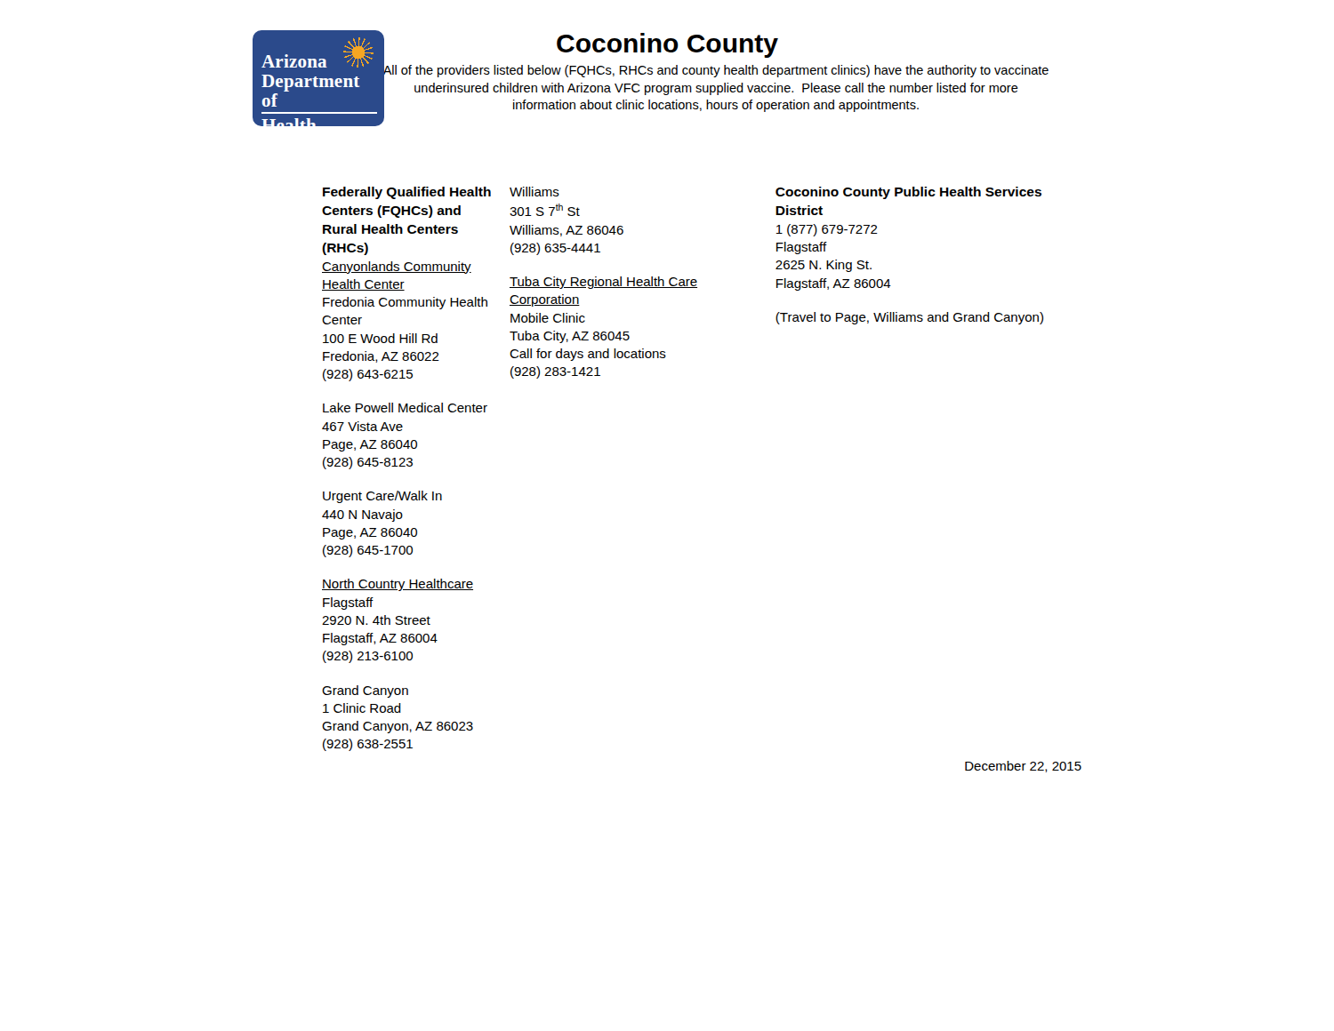Arizona
Department of
Health Services
Coconino County
All of the providers listed below (FQHCs, RHCs and county health department clinics) have the authority to vaccinate underinsured children with Arizona VFC program supplied vaccine. Please call the number listed for more information about clinic locations, hours of operation and appointments.
Federally Qualified Health Centers (FQHCs) and Rural Health Centers (RHCs)
Canyonlands Community Health Center
Fredonia Community Health Center
100 E Wood Hill Rd
Fredonia, AZ 86022
(928) 643-6215
Lake Powell Medical Center
467 Vista Ave
Page, AZ 86040
(928) 645-8123
Urgent Care/Walk In
440 N Navajo
Page, AZ 86040
(928) 645-1700
North Country Healthcare
Flagstaff
2920 N. 4th Street
Flagstaff, AZ 86004
(928) 213-6100
Grand Canyon
1 Clinic Road
Grand Canyon, AZ 86023
(928) 638-2551
Williams
301 S 7th St
Williams, AZ 86046
(928) 635-4441
Tuba City Regional Health Care Corporation
Mobile Clinic
Tuba City, AZ 86045
Call for days and locations
(928) 283-1421
Coconino County Public Health Services District
1 (877) 679-7272
Flagstaff
2625 N. King St.
Flagstaff, AZ 86004
(Travel to Page, Williams and Grand Canyon)
December 22, 2015